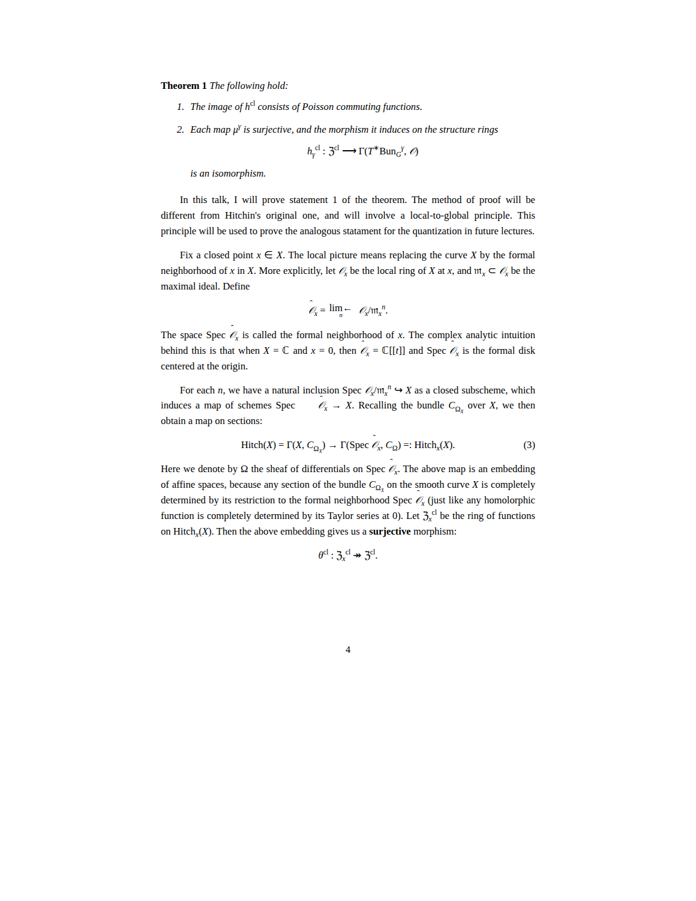Theorem 1 The following hold:
The image of hcl consists of Poisson commuting functions.
Each map μγ is surjective, and the morphism it induces on the structure rings
hγcl : ℨcl ⟶ Γ(T∗BunGγ, 𝒪)
is an isomorphism.
In this talk, I will prove statement 1 of the theorem. The method of proof will be different from Hitchin's original one, and will involve a local-to-global principle. This principle will be used to prove the analogous statament for the quantization in future lectures.
Fix a closed point x ∈ X. The local picture means replacing the curve X by the formal neighborhood of x in X. More explicitly, let 𝒪x be the local ring of X at x, and 𝔪x ⊂ 𝒪x be the maximal ideal. Define
ˆ𝒪x = lim←n 𝒪x/𝔪xn.
The space Spec ˆ𝒪x is called the formal neighborhood of x. The complex analytic intuition behind this is that when X = ℂ and x = 0, then ˆ𝒪x = ℂ[[t]] and Spec ˆ𝒪x is the formal disk centered at the origin.
For each n, we have a natural inclusion Spec 𝒪x/𝔪xn ↪ X as a closed subscheme, which induces a map of schemes Spec ˆ𝒪x → X. Recalling the bundle CΩX over X, we then obtain a map on sections:
Hitch(X) = Γ(X, CΩX) → Γ(Spec ˆ𝒪x, CΩ) =: Hitchx(X). (3)
Here we denote by Ω the sheaf of differentials on Spec ˆ𝒪x. The above map is an embedding of affine spaces, because any section of the bundle CΩX on the smooth curve X is completely determined by its restriction to the formal neighborhood Spec ˆ𝒪x (just like any homolorphic function is completely determined by its Taylor series at 0). Let ℨxcl be the ring of functions on Hitchx(X). Then the above embedding gives us a surjective morphism:
θcl : ℨxcl ↠ ℨcl.
4